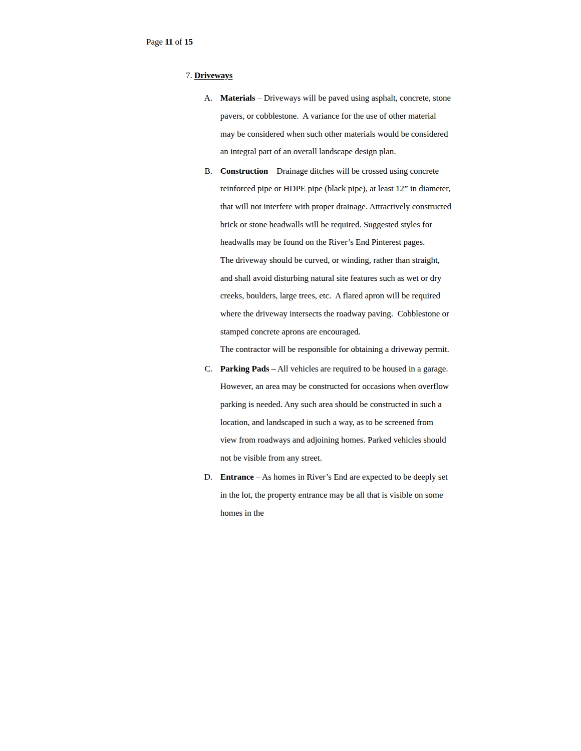Page 11 of 15
Driveways
Materials – Driveways will be paved using asphalt, concrete, stone pavers, or cobblestone. A variance for the use of other material may be considered when such other materials would be considered an integral part of an overall landscape design plan.
Construction – Drainage ditches will be crossed using concrete reinforced pipe or HDPE pipe (black pipe), at least 12” in diameter, that will not interfere with proper drainage. Attractively constructed brick or stone headwalls will be required. Suggested styles for headwalls may be found on the River’s End Pinterest pages.
The driveway should be curved, or winding, rather than straight, and shall avoid disturbing natural site features such as wet or dry creeks, boulders, large trees, etc. A flared apron will be required where the driveway intersects the roadway paving. Cobblestone or stamped concrete aprons are encouraged.
The contractor will be responsible for obtaining a driveway permit.
Parking Pads – All vehicles are required to be housed in a garage. However, an area may be constructed for occasions when overflow parking is needed. Any such area should be constructed in such a location, and landscaped in such a way, as to be screened from view from roadways and adjoining homes. Parked vehicles should not be visible from any street.
Entrance – As homes in River’s End are expected to be deeply set in the lot, the property entrance may be all that is visible on some homes in the